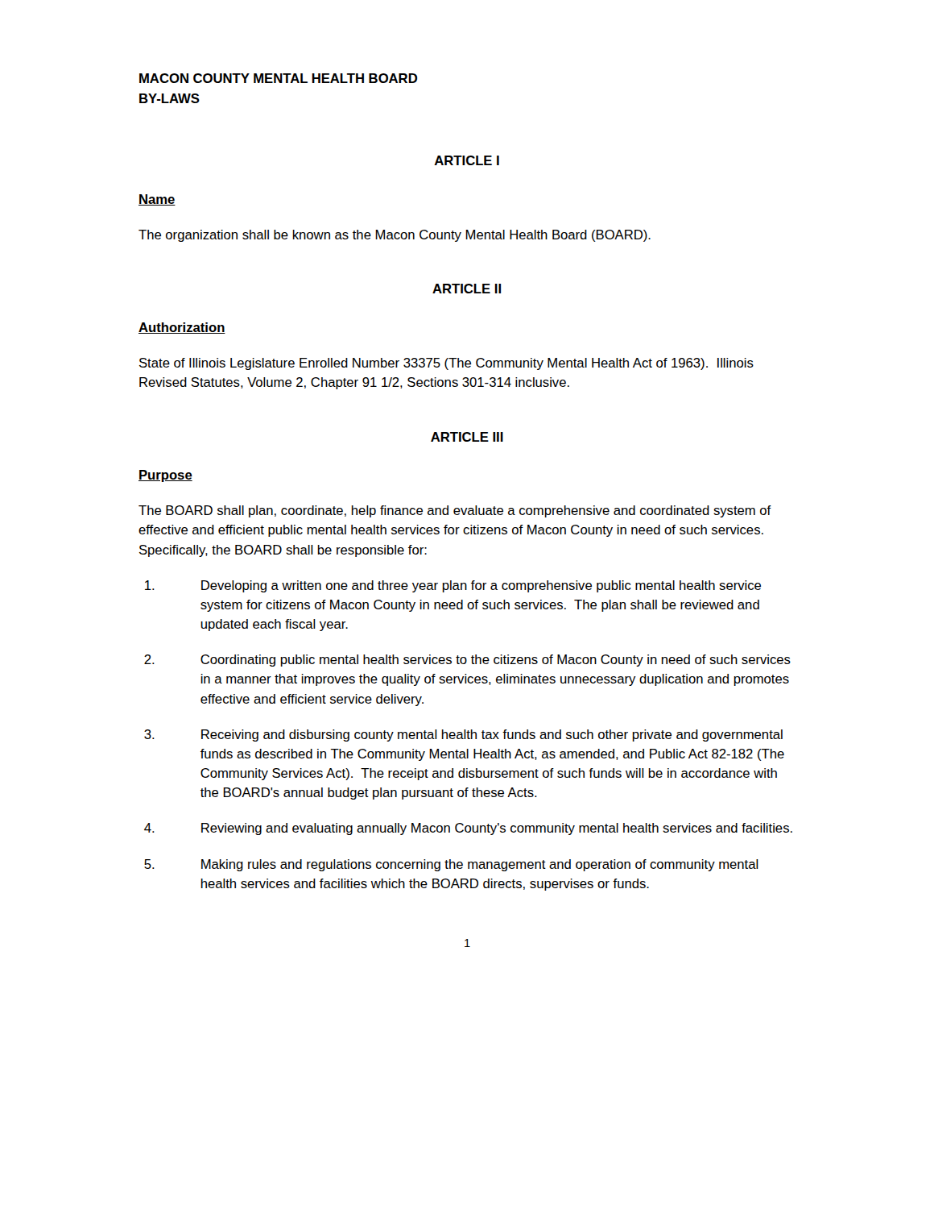MACON COUNTY MENTAL HEALTH BOARD
BY-LAWS
ARTICLE I
Name
The organization shall be known as the Macon County Mental Health Board (BOARD).
ARTICLE II
Authorization
State of Illinois Legislature Enrolled Number 33375 (The Community Mental Health Act of 1963). Illinois Revised Statutes, Volume 2, Chapter 91 1/2, Sections 301-314 inclusive.
ARTICLE III
Purpose
The BOARD shall plan, coordinate, help finance and evaluate a comprehensive and coordinated system of effective and efficient public mental health services for citizens of Macon County in need of such services. Specifically, the BOARD shall be responsible for:
Developing a written one and three year plan for a comprehensive public mental health service system for citizens of Macon County in need of such services. The plan shall be reviewed and updated each fiscal year.
Coordinating public mental health services to the citizens of Macon County in need of such services in a manner that improves the quality of services, eliminates unnecessary duplication and promotes effective and efficient service delivery.
Receiving and disbursing county mental health tax funds and such other private and governmental funds as described in The Community Mental Health Act, as amended, and Public Act 82-182 (The Community Services Act). The receipt and disbursement of such funds will be in accordance with the BOARD's annual budget plan pursuant of these Acts.
Reviewing and evaluating annually Macon County's community mental health services and facilities.
Making rules and regulations concerning the management and operation of community mental health services and facilities which the BOARD directs, supervises or funds.
1